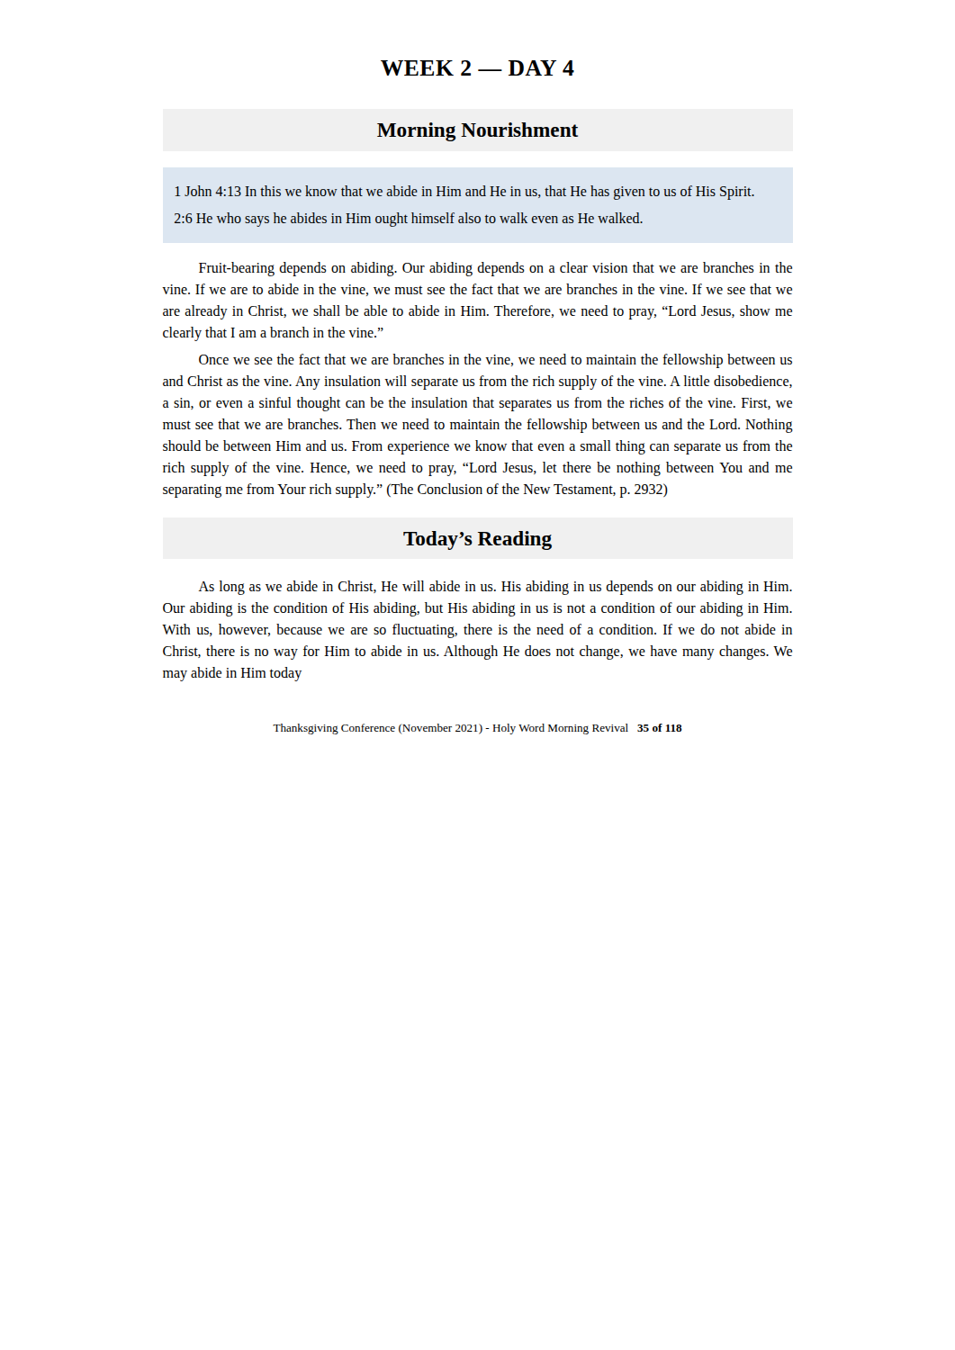WEEK 2 — DAY 4
Morning Nourishment
1 John 4:13 In this we know that we abide in Him and He in us, that He has given to us of His Spirit.
2:6 He who says he abides in Him ought himself also to walk even as He walked.
Fruit-bearing depends on abiding. Our abiding depends on a clear vision that we are branches in the vine. If we are to abide in the vine, we must see the fact that we are branches in the vine. If we see that we are already in Christ, we shall be able to abide in Him. Therefore, we need to pray, “Lord Jesus, show me clearly that I am a branch in the vine.”
Once we see the fact that we are branches in the vine, we need to maintain the fellowship between us and Christ as the vine. Any insulation will separate us from the rich supply of the vine. A little disobedience, a sin, or even a sinful thought can be the insulation that separates us from the riches of the vine. First, we must see that we are branches. Then we need to maintain the fellowship between us and the Lord. Nothing should be between Him and us. From experience we know that even a small thing can separate us from the rich supply of the vine. Hence, we need to pray, “Lord Jesus, let there be nothing between You and me separating me from Your rich supply.” (The Conclusion of the New Testament, p. 2932)
Today’s Reading
As long as we abide in Christ, He will abide in us. His abiding in us depends on our abiding in Him. Our abiding is the condition of His abiding, but His abiding in us is not a condition of our abiding in Him. With us, however, because we are so fluctuating, there is the need of a condition. If we do not abide in Christ, there is no way for Him to abide in us. Although He does not change, we have many changes. We may abide in Him today
Thanksgiving Conference (November 2021) - Holy Word Morning Revival 35 of 118